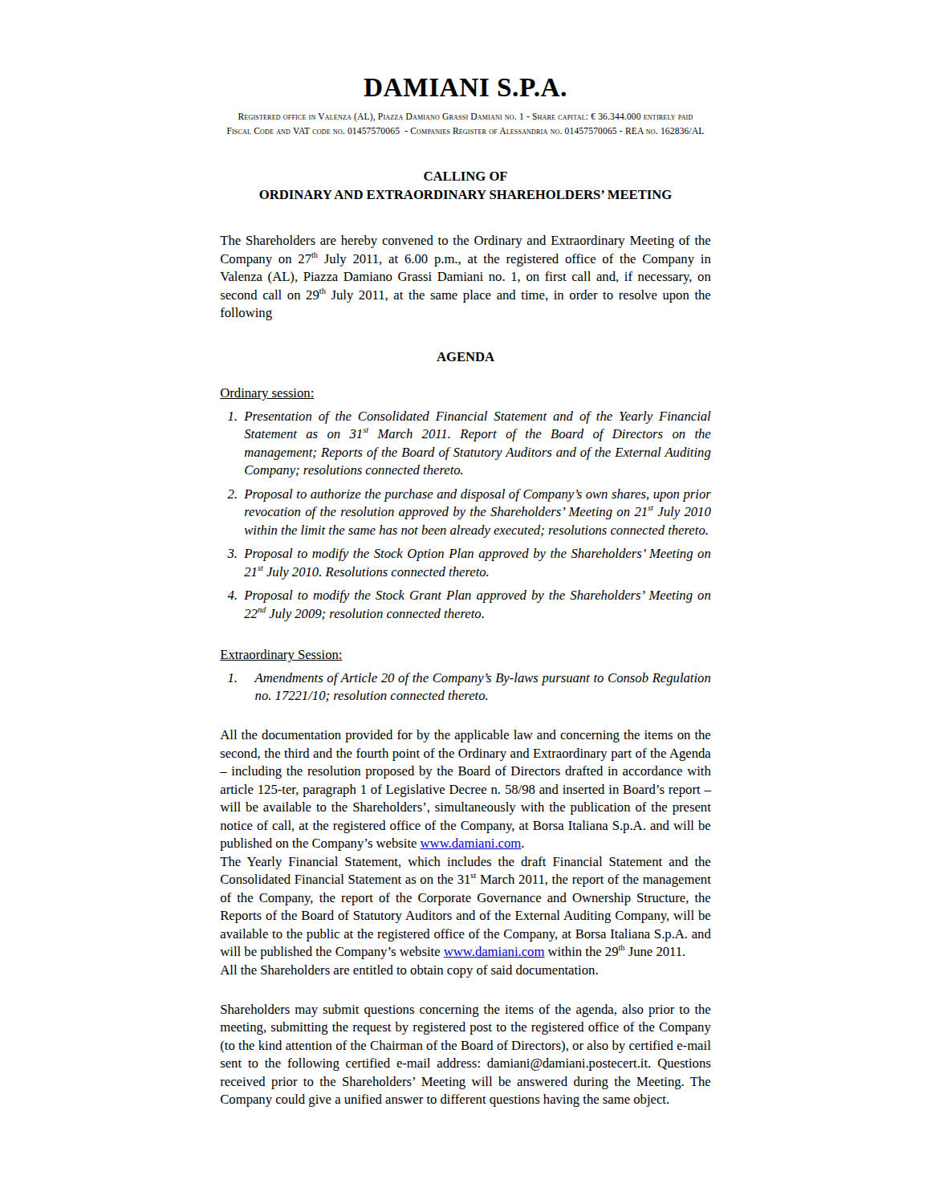DAMIANI S.P.A.
Registered office in Valenza (AL), Piazza Damiano Grassi Damiani no. 1 - Share capital: € 36.344.000 entirely paid
Fiscal Code and VAT code no. 01457570065 - Companies Register of Alessandria no. 01457570065 - REA no. 162836/AL
CALLING OF ORDINARY AND EXTRAORDINARY SHAREHOLDERS’ MEETING
The Shareholders are hereby convened to the Ordinary and Extraordinary Meeting of the Company on 27th July 2011, at 6.00 p.m., at the registered office of the Company in Valenza (AL), Piazza Damiano Grassi Damiani no. 1, on first call and, if necessary, on second call on 29th July 2011, at the same place and time, in order to resolve upon the following
AGENDA
Ordinary session:
Presentation of the Consolidated Financial Statement and of the Yearly Financial Statement as on 31st March 2011. Report of the Board of Directors on the management; Reports of the Board of Statutory Auditors and of the External Auditing Company; resolutions connected thereto.
Proposal to authorize the purchase and disposal of Company’s own shares, upon prior revocation of the resolution approved by the Shareholders’ Meeting on 21st July 2010 within the limit the same has not been already executed; resolutions connected thereto.
Proposal to modify the Stock Option Plan approved by the Shareholders’ Meeting on 21st July 2010. Resolutions connected thereto.
Proposal to modify the Stock Grant Plan approved by the Shareholders’ Meeting on 22nd July 2009; resolution connected thereto.
Extraordinary Session:
Amendments of Article 20 of the Company’s By-laws pursuant to Consob Regulation no. 17221/10; resolution connected thereto.
All the documentation provided for by the applicable law and concerning the items on the second, the third and the fourth point of the Ordinary and Extraordinary part of the Agenda – including the resolution proposed by the Board of Directors drafted in accordance with article 125-ter, paragraph 1 of Legislative Decree n. 58/98 and inserted in Board’s report – will be available to the Shareholders’, simultaneously with the publication of the present notice of call, at the registered office of the Company, at Borsa Italiana S.p.A. and will be published on the Company’s website www.damiani.com.
The Yearly Financial Statement, which includes the draft Financial Statement and the Consolidated Financial Statement as on the 31st March 2011, the report of the management of the Company, the report of the Corporate Governance and Ownership Structure, the Reports of the Board of Statutory Auditors and of the External Auditing Company, will be available to the public at the registered office of the Company, at Borsa Italiana S.p.A. and will be published the Company’s website www.damiani.com within the 29th June 2011.
All the Shareholders are entitled to obtain copy of said documentation.
Shareholders may submit questions concerning the items of the agenda, also prior to the meeting, submitting the request by registered post to the registered office of the Company (to the kind attention of the Chairman of the Board of Directors), or also by certified e-mail sent to the following certified e-mail address: damiani@damiani.postecert.it. Questions received prior to the Shareholders’ Meeting will be answered during the Meeting. The Company could give a unified answer to different questions having the same object.